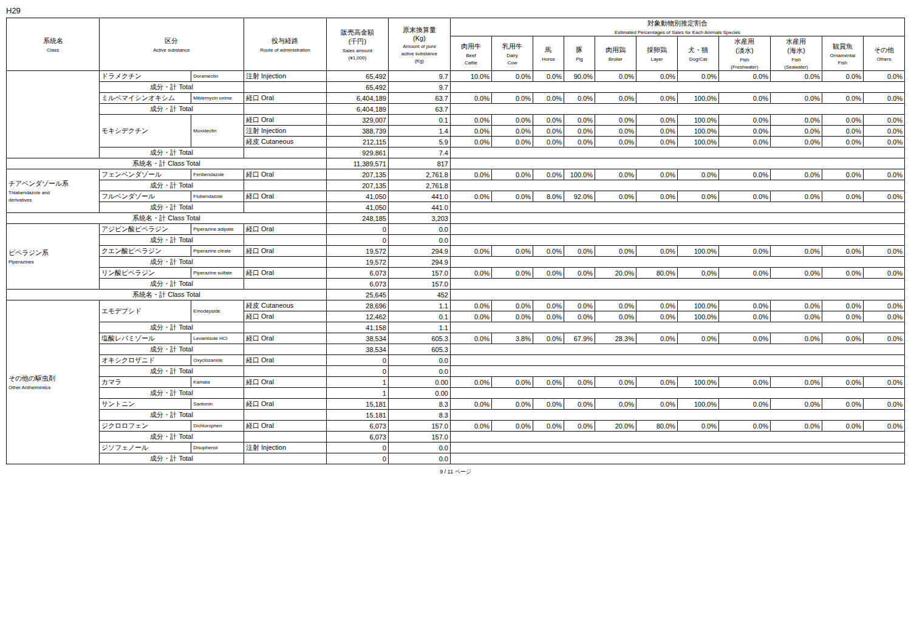H29
| 系統名 Class | 区分 Active substance | 投与経路 Route of administration | 販売高金額 (千円) Sales amount (¥1,000) | 原末換算量 (Kg) Amount of pure active substance (Kg) | 対象動物別推定割合 Estimated Percentages of Sales for Each Animals Species |
| --- | --- | --- | --- | --- | --- |
| 肉用牛 Beef Cattle | 乳用牛 Dairy Cow | 馬 Horse | 豚 Pig | 肉用鶏 Broiler | 採卵鶏 Layer | 犬・猫 Dog/Cat | 水産用 (淡水) Fish (Freshwater) | 水産用 (海水) Fish (Seawater) | 観賞魚 Ornamental Fish | その他 Others |
| | ドラメクチン | Doramectin | 注射 Injection | 65,492 | 9.7 | 10.0% | 0.0% | 0.0% | 90.0% | 0.0% | 0.0% | 0.0% | 0.0% | 0.0% | 0.0% | 0.0% |
| 成分・計 Total | | 65,492 | 9.7 | |
| ミルベマイシンオキシム | Miblemycin oxime | 経口 Oral | 6,404,189 | 63.7 | 0.0% | 0.0% | 0.0% | 0.0% | 0.0% | 0.0% | 100.0% | 0.0% | 0.0% | 0.0% | 0.0% |
| 成分・計 Total | | 6,404,189 | 63.7 | |
| モキシデクチン | Moxidectin | 経口 Oral | 329,007 | 0.1 | 0.0% | 0.0% | 0.0% | 0.0% | 0.0% | 0.0% | 100.0% | 0.0% | 0.0% | 0.0% | 0.0% |
| 注射 Injection | 388,739 | 1.4 | 0.0% | 0.0% | 0.0% | 0.0% | 0.0% | 0.0% | 100.0% | 0.0% | 0.0% | 0.0% | 0.0% |
| 経皮 Cutaneous | 212,115 | 5.9 | 0.0% | 0.0% | 0.0% | 0.0% | 0.0% | 0.0% | 100.0% | 0.0% | 0.0% | 0.0% | 0.0% |
| 成分・計 Total | | 929,861 | 7.4 | |
| 系統名・計 Class Total | 11,389,571 | 817 | |
| チアベンダゾール系 Thiabendazole and derivatives | フェンベンダゾール | Fenbendazole | 経口 Oral | 207,135 | 2,761.8 | 0.0% | 0.0% | 0.0% | 100.0% | 0.0% | 0.0% | 0.0% | 0.0% | 0.0% | 0.0% | 0.0% |
| 成分・計 Total | | 207,135 | 2,761.8 | |
| フルベンダゾール | Flubendazole | 経口 Oral | 41,050 | 441.0 | 0.0% | 0.0% | 8.0% | 92.0% | 0.0% | 0.0% | 0.0% | 0.0% | 0.0% | 0.0% | 0.0% |
| 成分・計 Total | | 41,050 | 441.0 | |
| 系統名・計 Class Total | 248,185 | 3,203 | |
| ピペラジン系 Piperazines | アジピン酸ピペラジン | Piperazine adipate | 経口 Oral | 0 | 0.0 | |
| 成分・計 Total | | 0 | 0.0 | |
| クエン酸ピペラジン | Piperazine citrate | 経口 Oral | 19,572 | 294.9 | 0.0% | 0.0% | 0.0% | 0.0% | 0.0% | 0.0% | 100.0% | 0.0% | 0.0% | 0.0% | 0.0% |
| 成分・計 Total | | 19,572 | 294.9 | |
| リン酸ピペラジン | Piperazine sulfate | 経口 Oral | 6,073 | 157.0 | 0.0% | 0.0% | 0.0% | 0.0% | 20.0% | 80.0% | 0.0% | 0.0% | 0.0% | 0.0% | 0.0% |
| 成分・計 Total | | 6,073 | 157.0 | |
| 系統名・計 Class Total | 25,645 | 452 | |
| その他の駆虫剤 Other Anthelmintics | エモデプシド | Emodepside | 経皮 Cutaneous | 28,696 | 1.1 | 0.0% | 0.0% | 0.0% | 0.0% | 0.0% | 0.0% | 100.0% | 0.0% | 0.0% | 0.0% | 0.0% |
| 経口 Oral | 12,462 | 0.1 | 0.0% | 0.0% | 0.0% | 0.0% | 0.0% | 0.0% | 100.0% | 0.0% | 0.0% | 0.0% | 0.0% |
| 成分・計 Total | | 41,158 | 1.1 | |
| 塩酸レバミゾール | Levamisole HCl | 経口 Oral | 38,534 | 605.3 | 0.0% | 3.8% | 0.0% | 67.9% | 28.3% | 0.0% | 0.0% | 0.0% | 0.0% | 0.0% | 0.0% |
| 成分・計 Total | | 38,534 | 605.3 | |
| オキシクロザニド | Oxyclozanide | 経口 Oral | 0 | 0.0 | |
| 成分・計 Total | | 0 | 0.0 | |
| カマラ | Kamala | 経口 Oral | 1 | 0.00 | 0.0% | 0.0% | 0.0% | 0.0% | 0.0% | 0.0% | 100.0% | 0.0% | 0.0% | 0.0% | 0.0% |
| 成分・計 Total | | 1 | 0.00 | |
| サントニン | Santonin | 経口 Oral | 15,181 | 8.3 | 0.0% | 0.0% | 0.0% | 0.0% | 0.0% | 0.0% | 100.0% | 0.0% | 0.0% | 0.0% | 0.0% |
| 成分・計 Total | | 15,181 | 8.3 | |
| ジクロロフェン | Dichlorophen | 経口 Oral | 6,073 | 157.0 | 0.0% | 0.0% | 0.0% | 0.0% | 20.0% | 80.0% | 0.0% | 0.0% | 0.0% | 0.0% | 0.0% |
| 成分・計 Total | | 6,073 | 157.0 | |
| ジソフェノール | Disophenol | 注射 Injection | 0 | 0.0 | |
| 成分・計 Total | | 0 | 0.0 | |
9 / 11 ページ